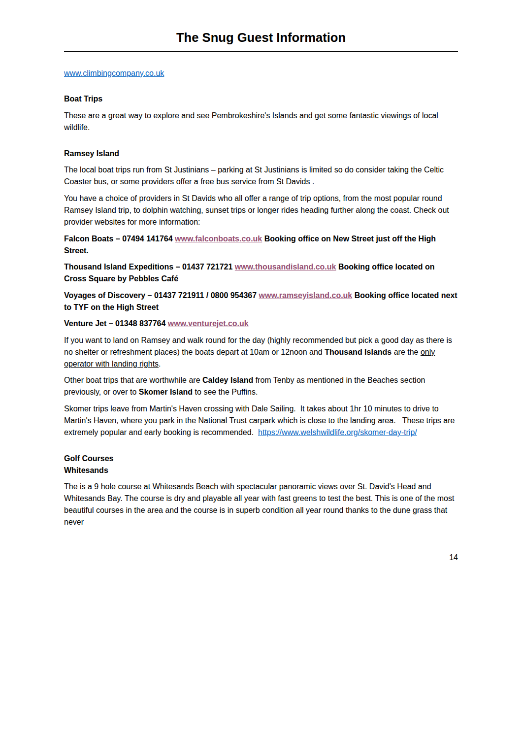The Snug Guest Information
www.climbingcompany.co.uk
Boat Trips
These are a great way to explore and see Pembrokeshire's Islands and get some fantastic viewings of local wildlife.
Ramsey Island
The local boat trips run from St Justinians – parking at St Justinians is limited so do consider taking the Celtic Coaster bus, or some providers offer a free bus service from St Davids .
You have a choice of providers in St Davids who all offer a range of trip options, from the most popular round Ramsey Island trip, to dolphin watching, sunset trips or longer rides heading further along the coast. Check out provider websites for more information:
Falcon Boats – 07494 141764 www.falconboats.co.uk Booking office on New Street just off the High Street.
Thousand Island Expeditions – 01437 721721 www.thousandisland.co.uk Booking office located on Cross Square by Pebbles Café
Voyages of Discovery – 01437 721911 / 0800 954367 www.ramseyisland.co.uk Booking office located next to TYF on the High Street
Venture Jet – 01348 837764 www.venturejet.co.uk
If you want to land on Ramsey and walk round for the day (highly recommended but pick a good day as there is no shelter or refreshment places) the boats depart at 10am or 12noon and Thousand Islands are the only operator with landing rights.
Other boat trips that are worthwhile are Caldey Island from Tenby as mentioned in the Beaches section previously, or over to Skomer Island to see the Puffins.
Skomer trips leave from Martin's Haven crossing with Dale Sailing. It takes about 1hr 10 minutes to drive to Martin's Haven, where you park in the National Trust carpark which is close to the landing area. These trips are extremely popular and early booking is recommended. https://www.welshwildlife.org/skomer-day-trip/
Golf Courses
Whitesands
The is a 9 hole course at Whitesands Beach with spectacular panoramic views over St. David's Head and Whitesands Bay. The course is dry and playable all year with fast greens to test the best. This is one of the most beautiful courses in the area and the course is in superb condition all year round thanks to the dune grass that never
14